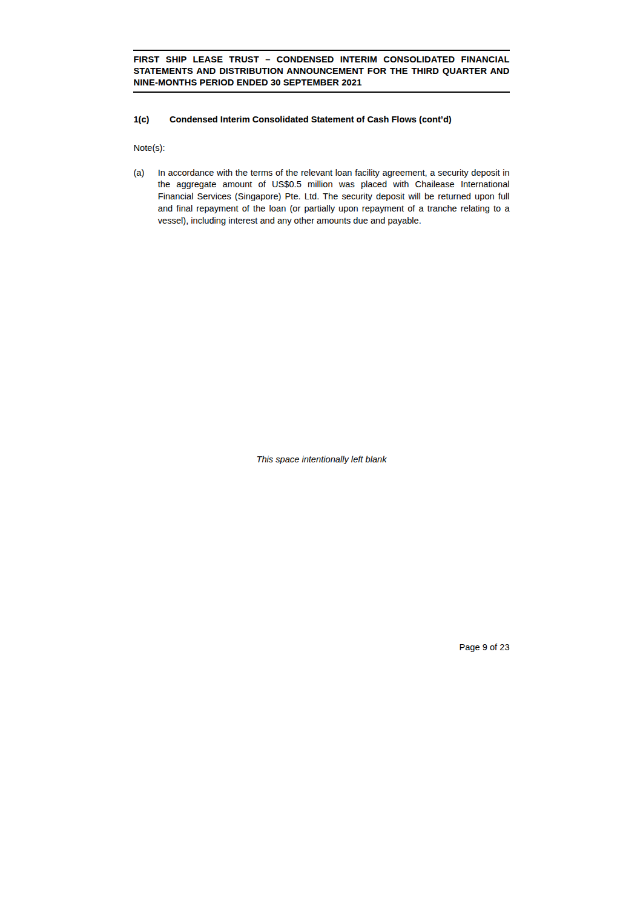First Ship Lease Trust – Condensed Interim Consolidated Financial Statements and Distribution Announcement for the Third Quarter and Nine-Months Period Ended 30 September 2021
1(c) Condensed Interim Consolidated Statement of Cash Flows (cont’d)
Note(s):
(a) In accordance with the terms of the relevant loan facility agreement, a security deposit in the aggregate amount of US$0.5 million was placed with Chailease International Financial Services (Singapore) Pte. Ltd. The security deposit will be returned upon full and final repayment of the loan (or partially upon repayment of a tranche relating to a vessel), including interest and any other amounts due and payable.
This space intentionally left blank
Page 9 of 23